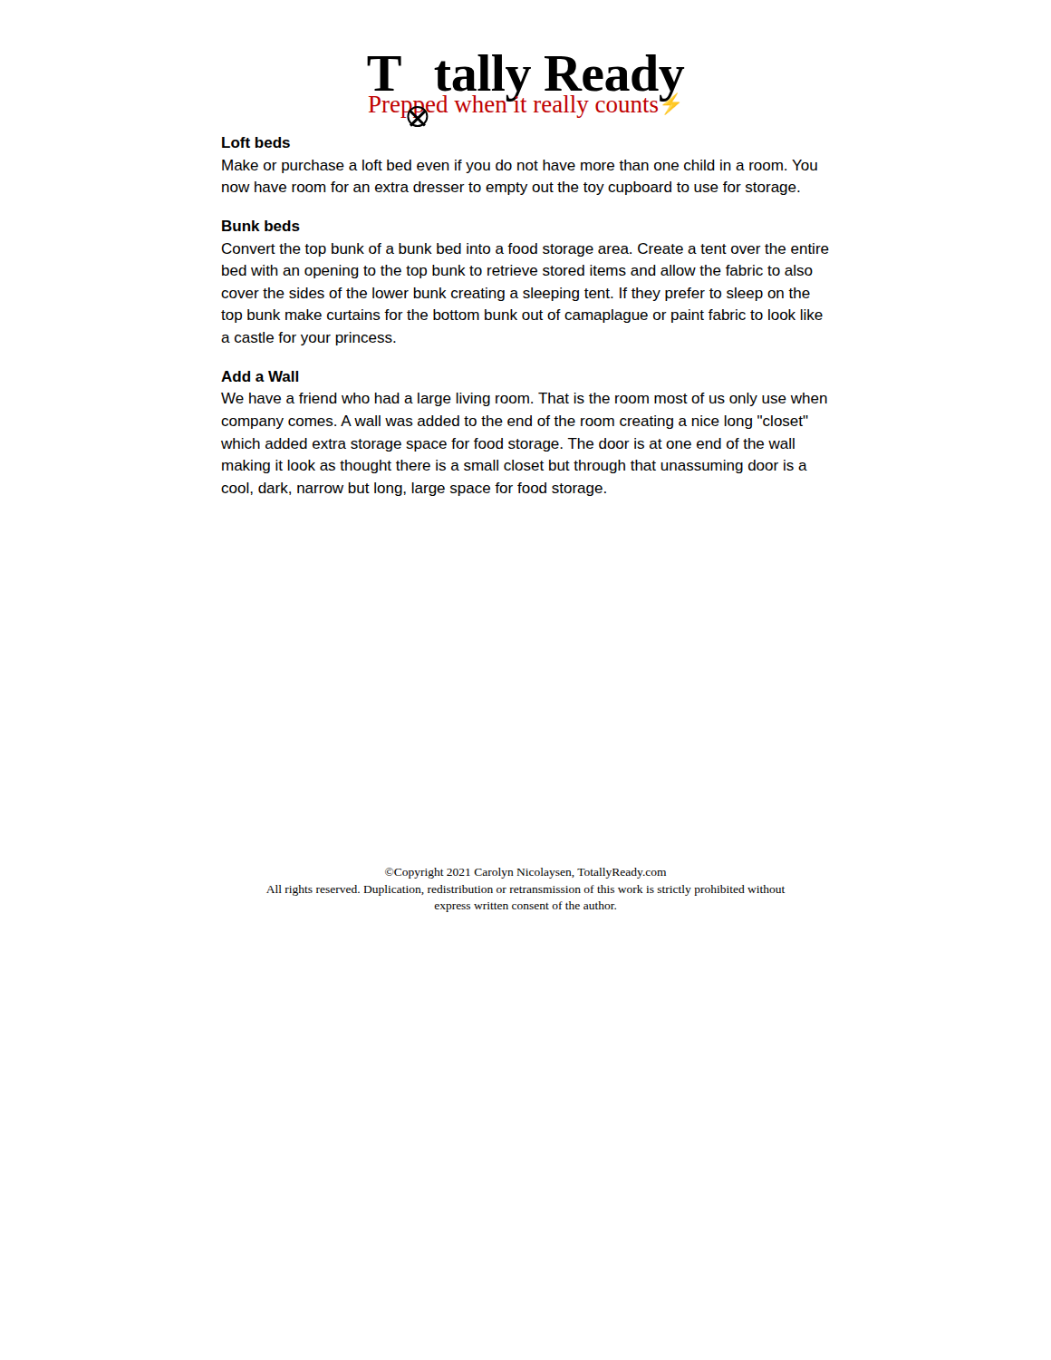T tally Ready
Prepped when it really counts⚡
Loft beds
Make or purchase a loft bed even if you do not have more than one child in a room. You now have room for an extra dresser to empty out the toy cupboard to use for storage.
Bunk beds
Convert the top bunk of a bunk bed into a food storage area. Create a tent over the entire bed with an opening to the top bunk to retrieve stored items and allow the fabric to also cover the sides of the lower bunk creating a sleeping tent. If they prefer to sleep on the top bunk make curtains for the bottom bunk out of camaplague or paint fabric to look like a castle for your princess.
Add a Wall
We have a friend who had a large living room. That is the room most of us only use when company comes. A wall was added to the end of the room creating a nice long "closet" which added extra storage space for food storage. The door is at one end of the wall making it look as thought there is a small closet but through that unassuming door is a cool, dark, narrow but long, large space for food storage.
©Copyright 2021 Carolyn Nicolaysen, TotallyReady.com
All rights reserved. Duplication, redistribution or retransmission of this work is strictly prohibited without
express written consent of the author.